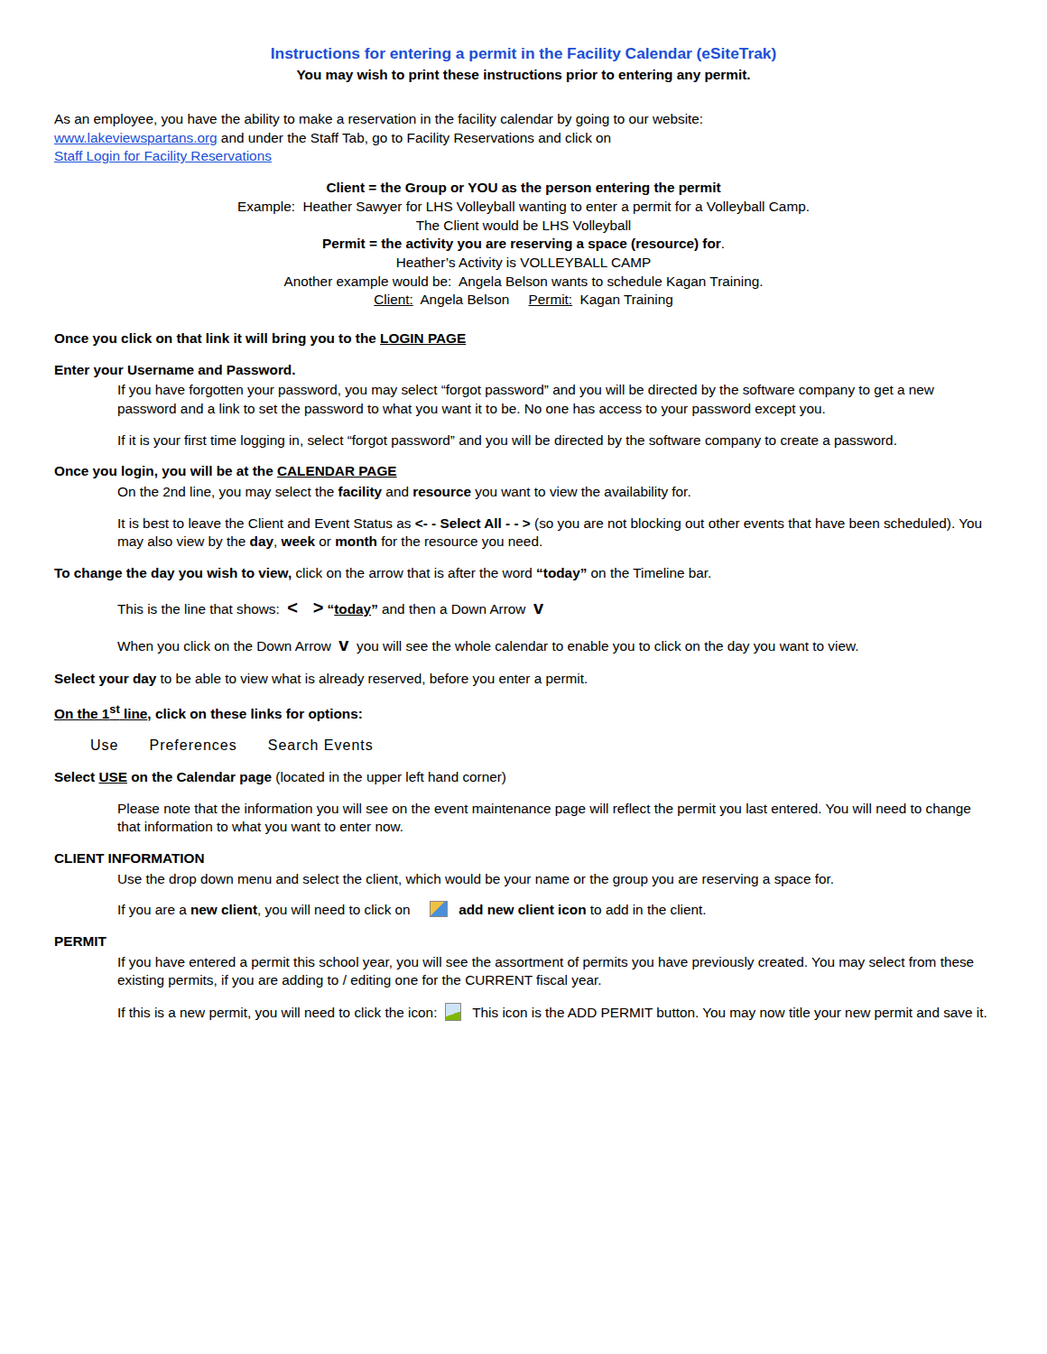Instructions for entering a permit in the Facility Calendar (eSiteTrak)
You may wish to print these instructions prior to entering any permit.
As an employee, you have the ability to make a reservation in the facility calendar by going to our website:
www.lakeviewspartans.org and under the Staff Tab, go to Facility Reservations and click on
Staff Login for Facility Reservations
Client = the Group or YOU as the person entering the permit Example: Heather Sawyer for LHS Volleyball wanting to enter a permit for a Volleyball Camp. The Client would be LHS Volleyball Permit = the activity you are reserving a space (resource) for. Heather’s Activity is VOLLEYBALL CAMP Another example would be: Angela Belson wants to schedule Kagan Training. Client: Angela Belson Permit: Kagan Training
Once you click on that link it will bring you to the LOGIN PAGE
Enter your Username and Password.
If you have forgotten your password, you may select “forgot password” and you will be directed by the software company to get a new password and a link to set the password to what you want it to be. No one has access to your password except you.
If it is your first time logging in, select “forgot password” and you will be directed by the software company to create a password.
Once you login, you will be at the CALENDAR PAGE
On the 2nd line, you may select the facility and resource you want to view the availability for.
It is best to leave the Client and Event Status as <- - Select All - - > (so you are not blocking out other events that have been scheduled). You may also view by the day, week or month for the resource you need.
To change the day you wish to view, click on the arrow that is after the word “today” on the Timeline bar.
This is the line that shows: < > “today” and then a Down Arrow v
When you click on the Down Arrow v you will see the whole calendar to enable you to click on the day you want to view.
Select your day to be able to view what is already reserved, before you enter a permit.
On the 1st line, click on these links for options:
Use Preferences Search Events
Select USE on the Calendar page (located in the upper left hand corner)
Please note that the information you will see on the event maintenance page will reflect the permit you last entered. You will need to change that information to what you want to enter now.
CLIENT INFORMATION
Use the drop down menu and select the client, which would be your name or the group you are reserving a space for.
If you are a new client, you will need to click on add new client icon to add in the client.
PERMIT
If you have entered a permit this school year, you will see the assortment of permits you have previously created. You may select from these existing permits, if you are adding to / editing one for the CURRENT fiscal year.
If this is a new permit, you will need to click the icon: This icon is the ADD PERMIT button. You may now title your new permit and save it.